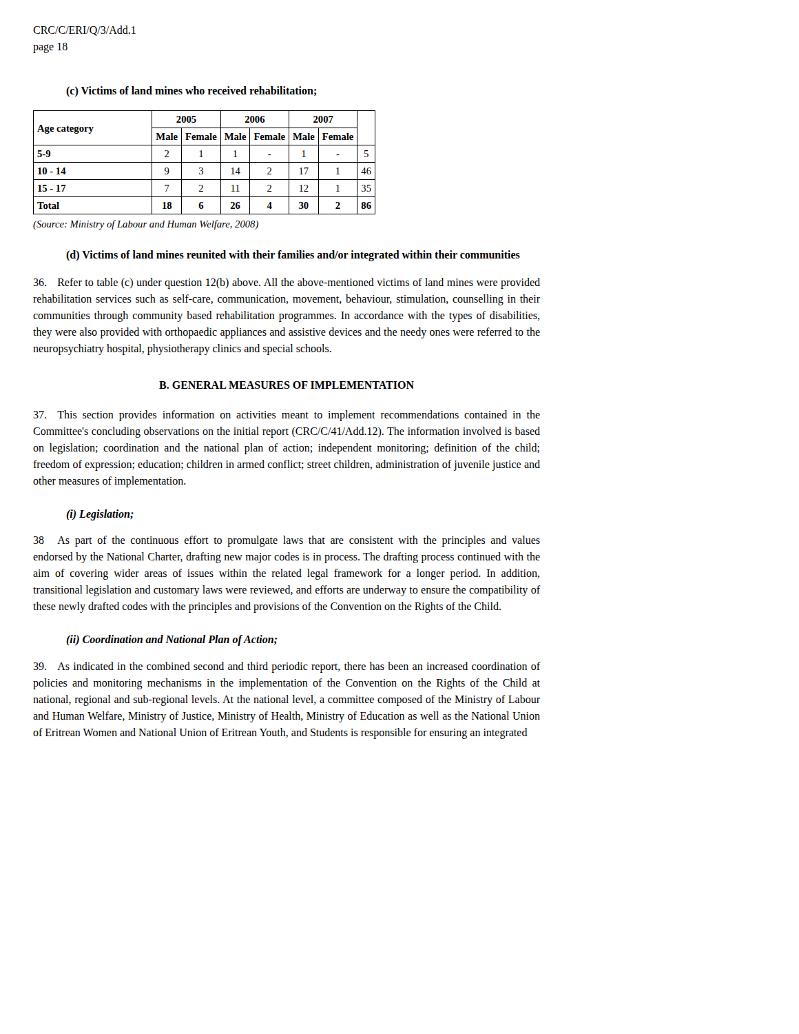CRC/C/ERI/Q/3/Add.1
page 18
(c) Victims of land mines who received rehabilitation;
| Age category | 2005 | 2006 | 2007 | |
| --- | --- | --- | --- | --- |
| Male | Female | Male | Female | Male | Female |
| 5-9 | 2 | 1 | 1 | - | 1 | - | 5 |
| 10 - 14 | 9 | 3 | 14 | 2 | 17 | 1 | 46 |
| 15 - 17 | 7 | 2 | 11 | 2 | 12 | 1 | 35 |
| Total | 18 | 6 | 26 | 4 | 30 | 2 | 86 |
(Source: Ministry of Labour and Human Welfare, 2008)
(d) Victims of land mines reunited with their families and/or integrated within their communities
36. Refer to table (c) under question 12(b) above. All the above-mentioned victims of land mines were provided rehabilitation services such as self-care, communication, movement, behaviour, stimulation, counselling in their communities through community based rehabilitation programmes. In accordance with the types of disabilities, they were also provided with orthopaedic appliances and assistive devices and the needy ones were referred to the neuropsychiatry hospital, physiotherapy clinics and special schools.
B. GENERAL MEASURES OF IMPLEMENTATION
37. This section provides information on activities meant to implement recommendations contained in the Committee's concluding observations on the initial report (CRC/C/41/Add.12). The information involved is based on legislation; coordination and the national plan of action; independent monitoring; definition of the child; freedom of expression; education; children in armed conflict; street children, administration of juvenile justice and other measures of implementation.
(i) Legislation;
38 As part of the continuous effort to promulgate laws that are consistent with the principles and values endorsed by the National Charter, drafting new major codes is in process. The drafting process continued with the aim of covering wider areas of issues within the related legal framework for a longer period. In addition, transitional legislation and customary laws were reviewed, and efforts are underway to ensure the compatibility of these newly drafted codes with the principles and provisions of the Convention on the Rights of the Child.
(ii) Coordination and National Plan of Action;
39. As indicated in the combined second and third periodic report, there has been an increased coordination of policies and monitoring mechanisms in the implementation of the Convention on the Rights of the Child at national, regional and sub-regional levels. At the national level, a committee composed of the Ministry of Labour and Human Welfare, Ministry of Justice, Ministry of Health, Ministry of Education as well as the National Union of Eritrean Women and National Union of Eritrean Youth, and Students is responsible for ensuring an integrated